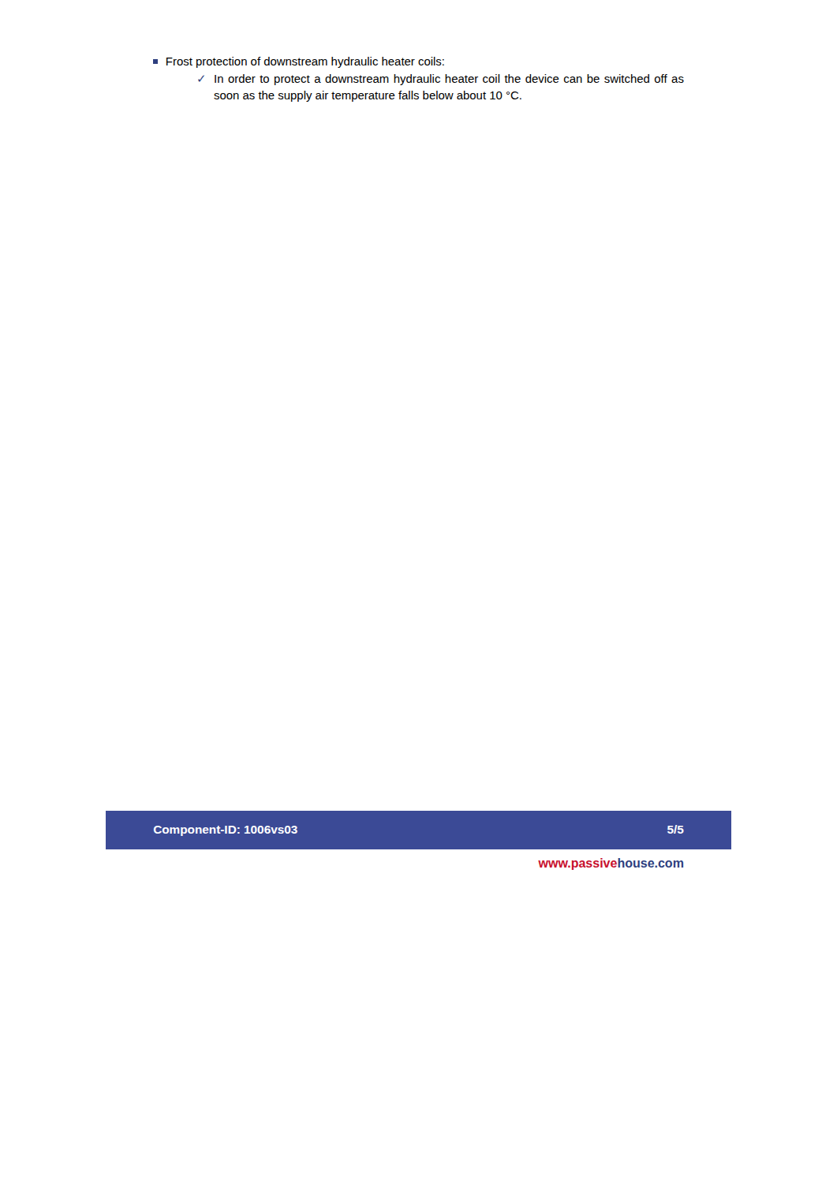Frost protection of downstream hydraulic heater coils:
In order to protect a downstream hydraulic heater coil the device can be switched off as soon as the supply air temperature falls below about 10 °C.
Component-ID: 1006vs03 5/5
www.passive house.com